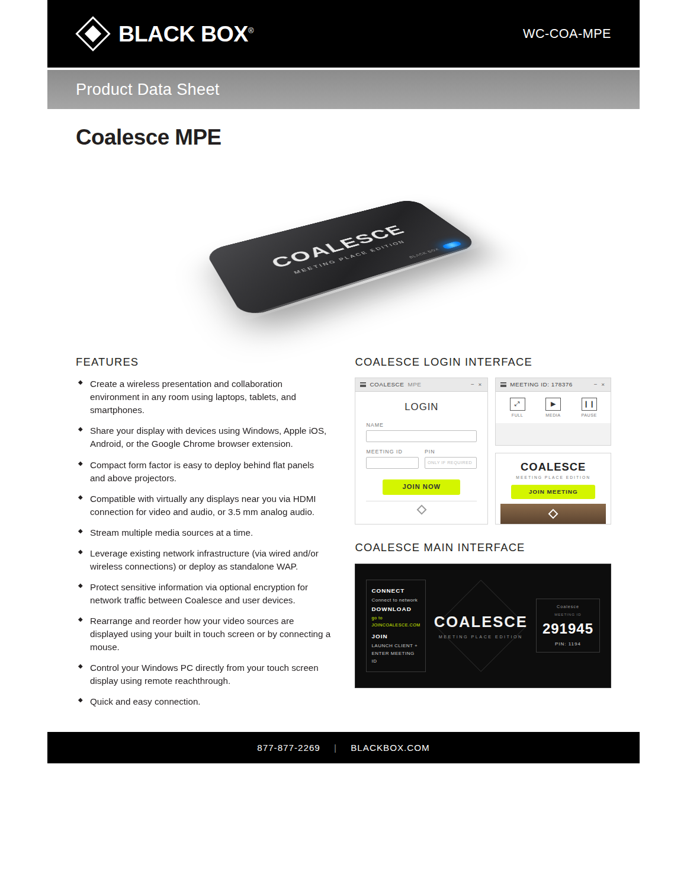BLACK BOX®
WC-COA-MPE
Product Data Sheet
Coalesce MPE
COALESCE
MEETING PLACE EDITION
BLACK BOX
FEATURES
Create a wireless presentation and collaboration environment in any room using laptops, tablets, and smartphones.
Share your display with devices using Windows, Apple iOS, Android, or the Google Chrome browser extension.
Compact form factor is easy to deploy behind flat panels and above projectors.
Compatible with virtually any displays near you via HDMI connection for video and audio, or 3.5 mm analog audio.
Stream multiple media sources at a time.
Leverage existing network infrastructure (via wired and/or wireless connections) or deploy as standalone WAP.
Protect sensitive information via optional encryption for network traffic between Coalesce and user devices.
Rearrange and reorder how your video sources are displayed using your built in touch screen or by connecting a mouse.
Control your Windows PC directly from your touch screen display using remote reachthrough.
Quick and easy connection.
COALESCE LOGIN INTERFACE
COALESCE MPE − ×
LOGIN
NAME
MEETING ID
PIN
ONLY IF REQUIRED
JOIN NOW
MEETING ID: 178376 − ×
⤢
FULL
▶
MEDIA
❙❙
PAUSE
COALESCE
MEETING PLACE EDITION
JOIN MEETING
COALESCE MAIN INTERFACE
CONNECT Connect to network DOWNLOAD go to JOINCOALESCE.COM JOIN LAUNCH CLIENT + ENTER MEETING ID
COALESCE
MEETING PLACE EDITION
Coalesce
MEETING ID
291945
PIN: 1194
877-877-2269 | BLACKBOX.COM